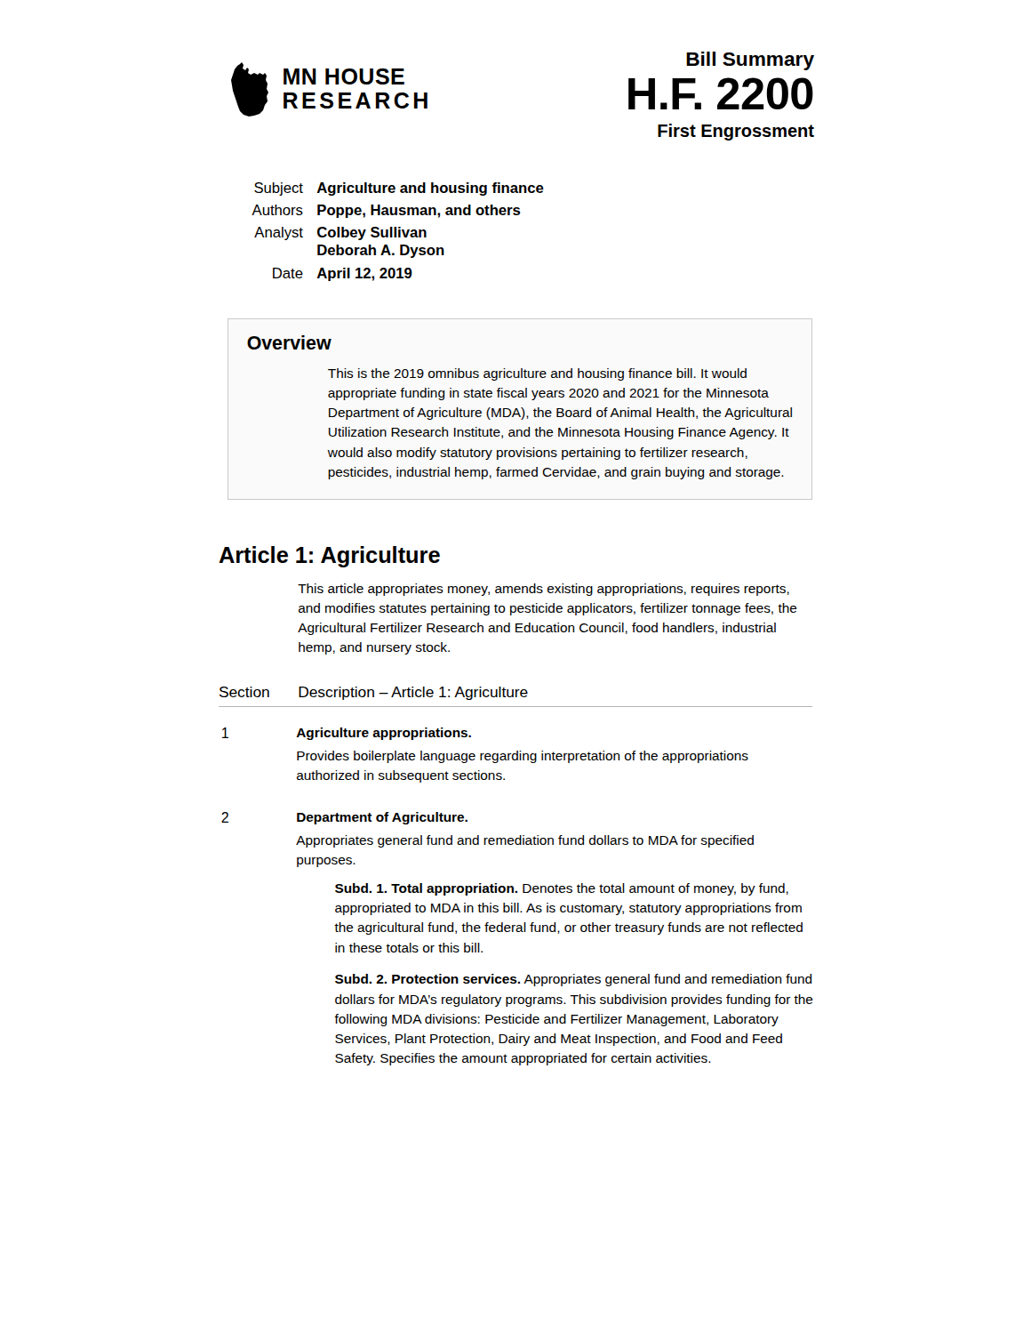MN HOUSE RESEARCH
Bill Summary
H.F. 2200
First Engrossment
Subject
Agriculture and housing finance
Authors
Poppe, Hausman, and others
Analyst
Colbey Sullivan Deborah A. Dyson
Date
April 12, 2019
Overview
This is the 2019 omnibus agriculture and housing finance bill. It would appropriate funding in state fiscal years 2020 and 2021 for the Minnesota Department of Agriculture (MDA), the Board of Animal Health, the Agricultural Utilization Research Institute, and the Minnesota Housing Finance Agency. It would also modify statutory provisions pertaining to fertilizer research, pesticides, industrial hemp, farmed Cervidae, and grain buying and storage.
Article 1: Agriculture
This article appropriates money, amends existing appropriations, requires reports, and modifies statutes pertaining to pesticide applicators, fertilizer tonnage fees, the Agricultural Fertilizer Research and Education Council, food handlers, industrial hemp, and nursery stock.
Section
Description – Article 1: Agriculture
1
Agriculture appropriations.
Provides boilerplate language regarding interpretation of the appropriations authorized in subsequent sections.
2
Department of Agriculture.
Appropriates general fund and remediation fund dollars to MDA for specified purposes.
Subd. 1. Total appropriation. Denotes the total amount of money, by fund, appropriated to MDA in this bill. As is customary, statutory appropriations from the agricultural fund, the federal fund, or other treasury funds are not reflected in these totals or this bill.
Subd. 2. Protection services. Appropriates general fund and remediation fund dollars for MDA’s regulatory programs. This subdivision provides funding for the following MDA divisions: Pesticide and Fertilizer Management, Laboratory Services, Plant Protection, Dairy and Meat Inspection, and Food and Feed Safety. Specifies the amount appropriated for certain activities.